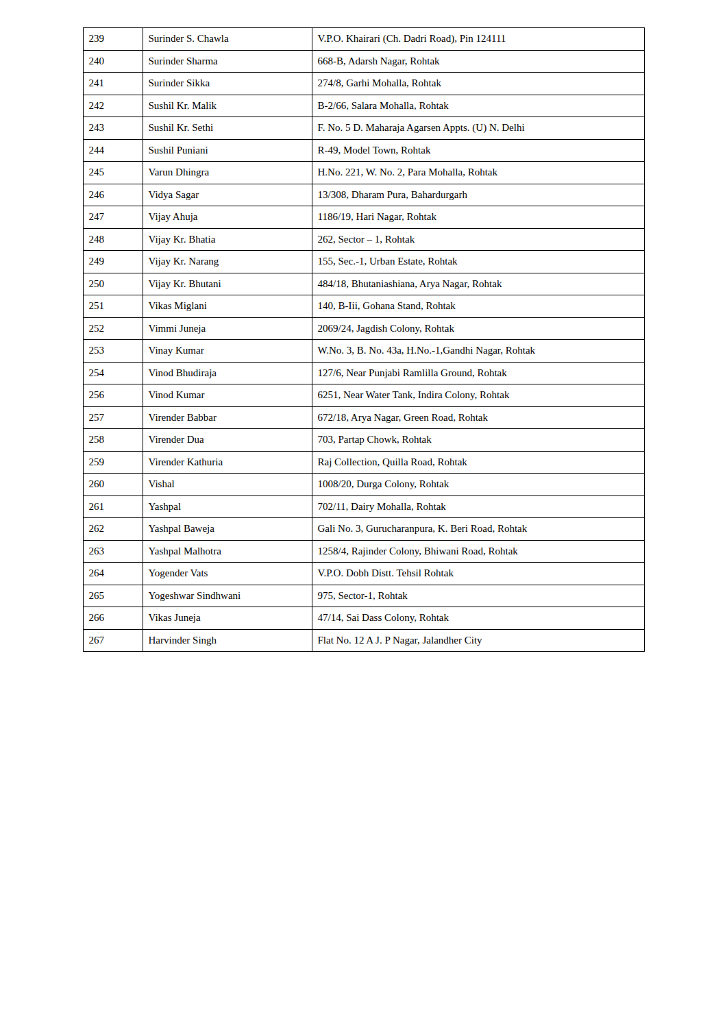| 239 | Surinder S. Chawla | V.P.O. Khairari (Ch. Dadri Road), Pin 124111 |
| 240 | Surinder Sharma | 668-B, Adarsh Nagar, Rohtak |
| 241 | Surinder Sikka | 274/8, Garhi Mohalla, Rohtak |
| 242 | Sushil Kr. Malik | B-2/66, Salara Mohalla, Rohtak |
| 243 | Sushil Kr. Sethi | F. No. 5 D. Maharaja Agarsen Appts. (U) N. Delhi |
| 244 | Sushil Puniani | R-49, Model Town, Rohtak |
| 245 | Varun Dhingra | H.No. 221, W. No. 2, Para Mohalla, Rohtak |
| 246 | Vidya Sagar | 13/308, Dharam Pura, Bahardurgarh |
| 247 | Vijay Ahuja | 1186/19, Hari Nagar, Rohtak |
| 248 | Vijay Kr. Bhatia | 262, Sector – 1, Rohtak |
| 249 | Vijay Kr. Narang | 155, Sec.-1, Urban Estate, Rohtak |
| 250 | Vijay Kr. Bhutani | 484/18, Bhutaniashiana, Arya Nagar, Rohtak |
| 251 | Vikas Miglani | 140, B-Iii, Gohana Stand, Rohtak |
| 252 | Vimmi Juneja | 2069/24, Jagdish Colony, Rohtak |
| 253 | Vinay Kumar | W.No. 3, B. No. 43a, H.No.-1,Gandhi Nagar, Rohtak |
| 254 | Vinod Bhudiraja | 127/6, Near Punjabi Ramlilla Ground, Rohtak |
| 256 | Vinod Kumar | 6251, Near Water Tank, Indira Colony, Rohtak |
| 257 | Virender Babbar | 672/18, Arya Nagar, Green Road, Rohtak |
| 258 | Virender Dua | 703, Partap Chowk, Rohtak |
| 259 | Virender Kathuria | Raj Collection, Quilla Road, Rohtak |
| 260 | Vishal | 1008/20, Durga Colony, Rohtak |
| 261 | Yashpal | 702/11, Dairy Mohalla, Rohtak |
| 262 | Yashpal Baweja | Gali No. 3, Gurucharanpura, K. Beri Road, Rohtak |
| 263 | Yashpal Malhotra | 1258/4, Rajinder Colony, Bhiwani Road, Rohtak |
| 264 | Yogender Vats | V.P.O. Dobh Distt. Tehsil Rohtak |
| 265 | Yogeshwar Sindhwani | 975, Sector-1, Rohtak |
| 266 | Vikas Juneja | 47/14, Sai Dass Colony, Rohtak |
| 267 | Harvinder Singh | Flat No. 12 A J. P Nagar, Jalandher City |